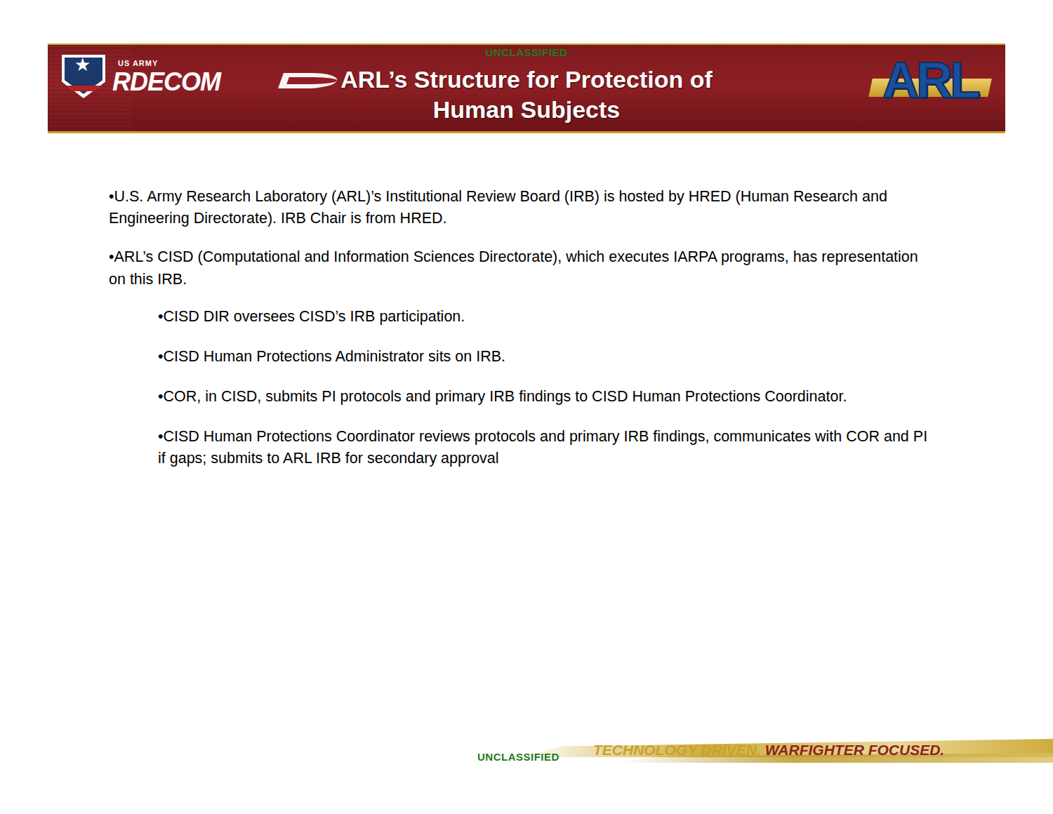US ARMY
RDECOM
UNCLASSIFIED
ARL’s Structure for Protection of
Human Subjects
ARL
ARL
•U.S. Army Research Laboratory (ARL)’s Institutional Review Board (IRB) is hosted by HRED (Human Research and Engineering Directorate). IRB Chair is from HRED.
•ARL’s CISD (Computational and Information Sciences Directorate), which executes IARPA programs, has representation on this IRB.
•CISD DIR oversees CISD’s IRB participation.
•CISD Human Protections Administrator sits on IRB.
•COR, in CISD, submits PI protocols and primary IRB findings to CISD Human Protections Coordinator.
•CISD Human Protections Coordinator reviews protocols and primary IRB findings, communicates with COR and PI if gaps; submits to ARL IRB for secondary approval
UNCLASSIFIED
TECHNOLOGY DRIVEN. WARFIGHTER FOCUSED.